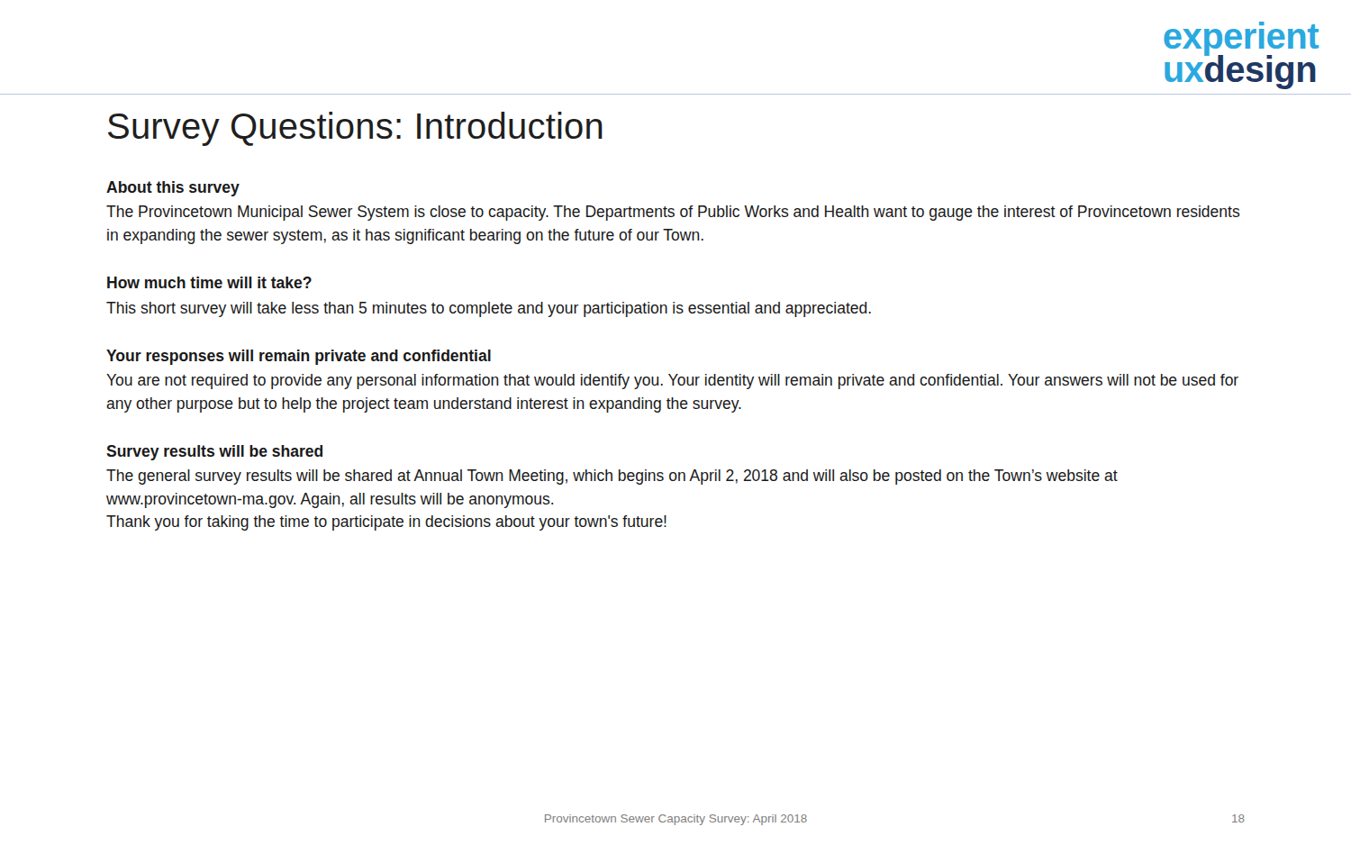experient ux design
Survey Questions: Introduction
About this survey
The Provincetown Municipal Sewer System is close to capacity. The Departments of Public Works and Health want to gauge the interest of Provincetown residents in expanding the sewer system, as it has significant bearing on the future of our Town.
How much time will it take?
This short survey will take less than 5 minutes to complete and your participation is essential and appreciated.
Your responses will remain private and confidential
You are not required to provide any personal information that would identify you. Your identity will remain private and confidential. Your answers will not be used for any other purpose but to help the project team understand interest in expanding the survey.
Survey results will be shared
The general survey results will be shared at Annual Town Meeting, which begins on April 2, 2018 and will also be posted on the Town’s website at www.provincetown-ma.gov. Again, all results will be anonymous.
Thank you for taking the time to participate in decisions about your town's future!
Provincetown Sewer Capacity Survey: April 2018
18